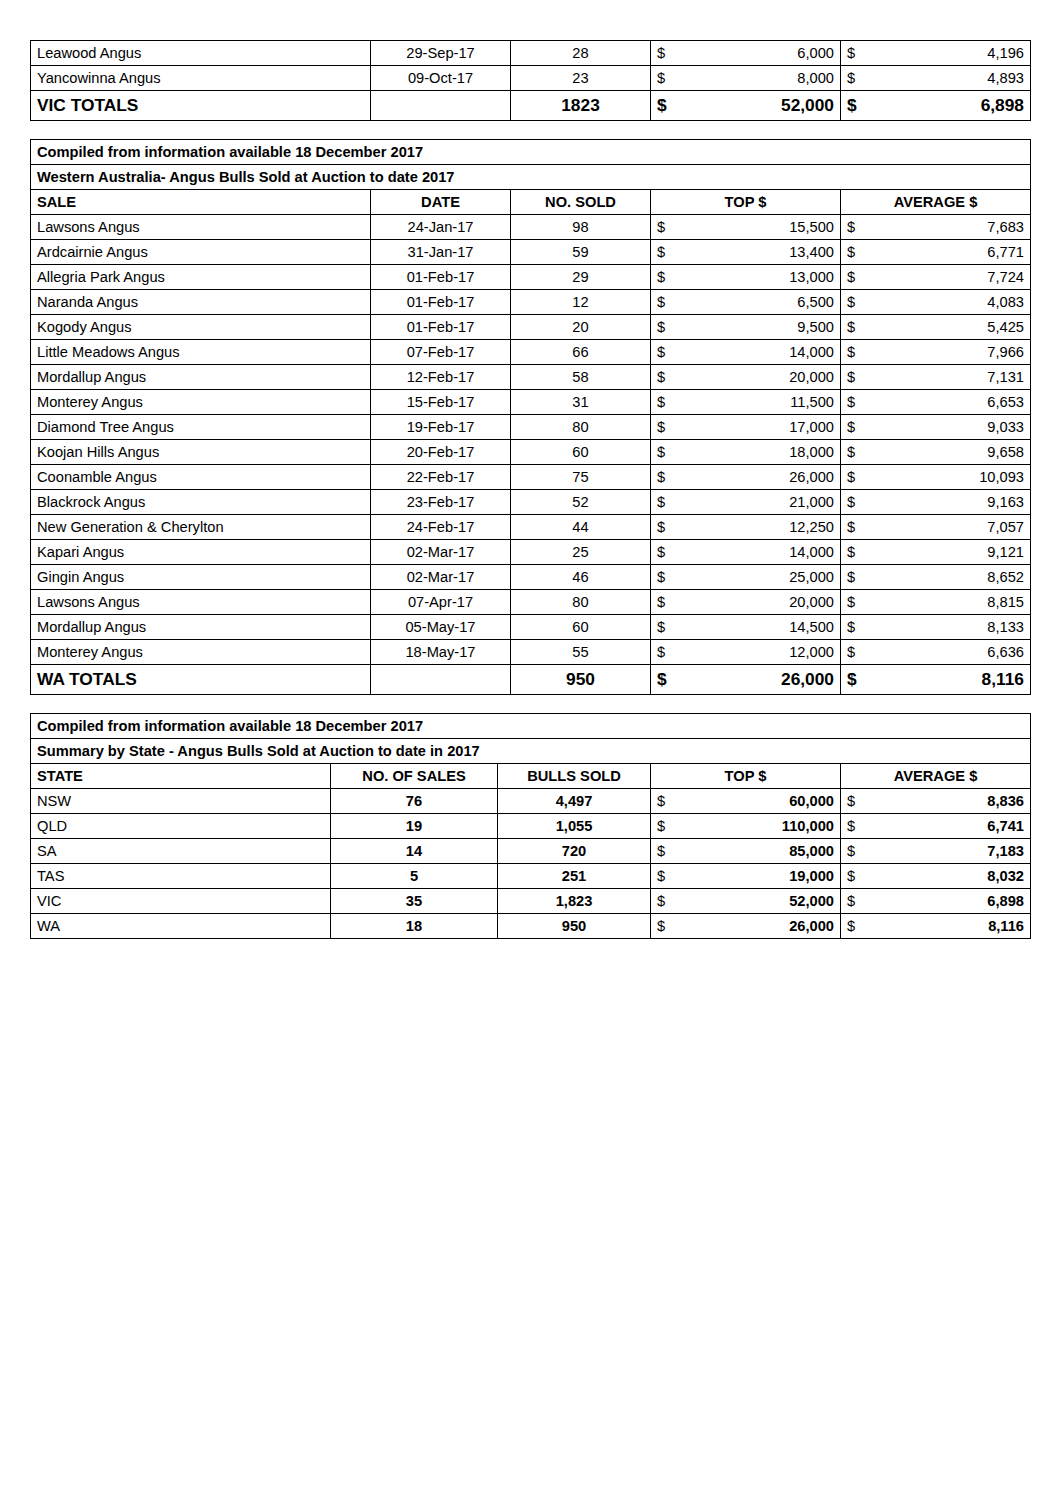| Leawood Angus | 29-Sep-17 | 28 | $ 6,000 | $ 4,196 |
| Yancowinna Angus | 09-Oct-17 | 23 | $ 8,000 | $ 4,893 |
| VIC TOTALS | | 1823 | $ 52,000 | $ 6,898 |
| Compiled from information available 18 December 2017 |
| Western Australia- Angus Bulls Sold at Auction to date 2017 |
| SALE | DATE | NO. SOLD | TOP $ | AVERAGE $ |
| Lawsons Angus | 24-Jan-17 | 98 | $ 15,500 | $ 7,683 |
| Ardcairnie Angus | 31-Jan-17 | 59 | $ 13,400 | $ 6,771 |
| Allegria Park Angus | 01-Feb-17 | 29 | $ 13,000 | $ 7,724 |
| Naranda Angus | 01-Feb-17 | 12 | $ 6,500 | $ 4,083 |
| Kogody Angus | 01-Feb-17 | 20 | $ 9,500 | $ 5,425 |
| Little Meadows Angus | 07-Feb-17 | 66 | $ 14,000 | $ 7,966 |
| Mordallup Angus | 12-Feb-17 | 58 | $ 20,000 | $ 7,131 |
| Monterey Angus | 15-Feb-17 | 31 | $ 11,500 | $ 6,653 |
| Diamond Tree Angus | 19-Feb-17 | 80 | $ 17,000 | $ 9,033 |
| Koojan Hills Angus | 20-Feb-17 | 60 | $ 18,000 | $ 9,658 |
| Coonamble Angus | 22-Feb-17 | 75 | $ 26,000 | $ 10,093 |
| Blackrock Angus | 23-Feb-17 | 52 | $ 21,000 | $ 9,163 |
| New Generation & Cherylton | 24-Feb-17 | 44 | $ 12,250 | $ 7,057 |
| Kapari Angus | 02-Mar-17 | 25 | $ 14,000 | $ 9,121 |
| Gingin Angus | 02-Mar-17 | 46 | $ 25,000 | $ 8,652 |
| Lawsons Angus | 07-Apr-17 | 80 | $ 20,000 | $ 8,815 |
| Mordallup Angus | 05-May-17 | 60 | $ 14,500 | $ 8,133 |
| Monterey Angus | 18-May-17 | 55 | $ 12,000 | $ 6,636 |
| WA TOTALS | | 950 | $ 26,000 | $ 8,116 |
| Compiled from information available 18 December 2017 |
| Summary by State - Angus Bulls Sold at Auction to date in 2017 |
| STATE | NO. OF SALES | BULLS SOLD | TOP $ | AVERAGE $ |
| NSW | 76 | 4,497 | $ 60,000 | $ 8,836 |
| QLD | 19 | 1,055 | $ 110,000 | $ 6,741 |
| SA | 14 | 720 | $ 85,000 | $ 7,183 |
| TAS | 5 | 251 | $ 19,000 | $ 8,032 |
| VIC | 35 | 1,823 | $ 52,000 | $ 6,898 |
| WA | 18 | 950 | $ 26,000 | $ 8,116 |